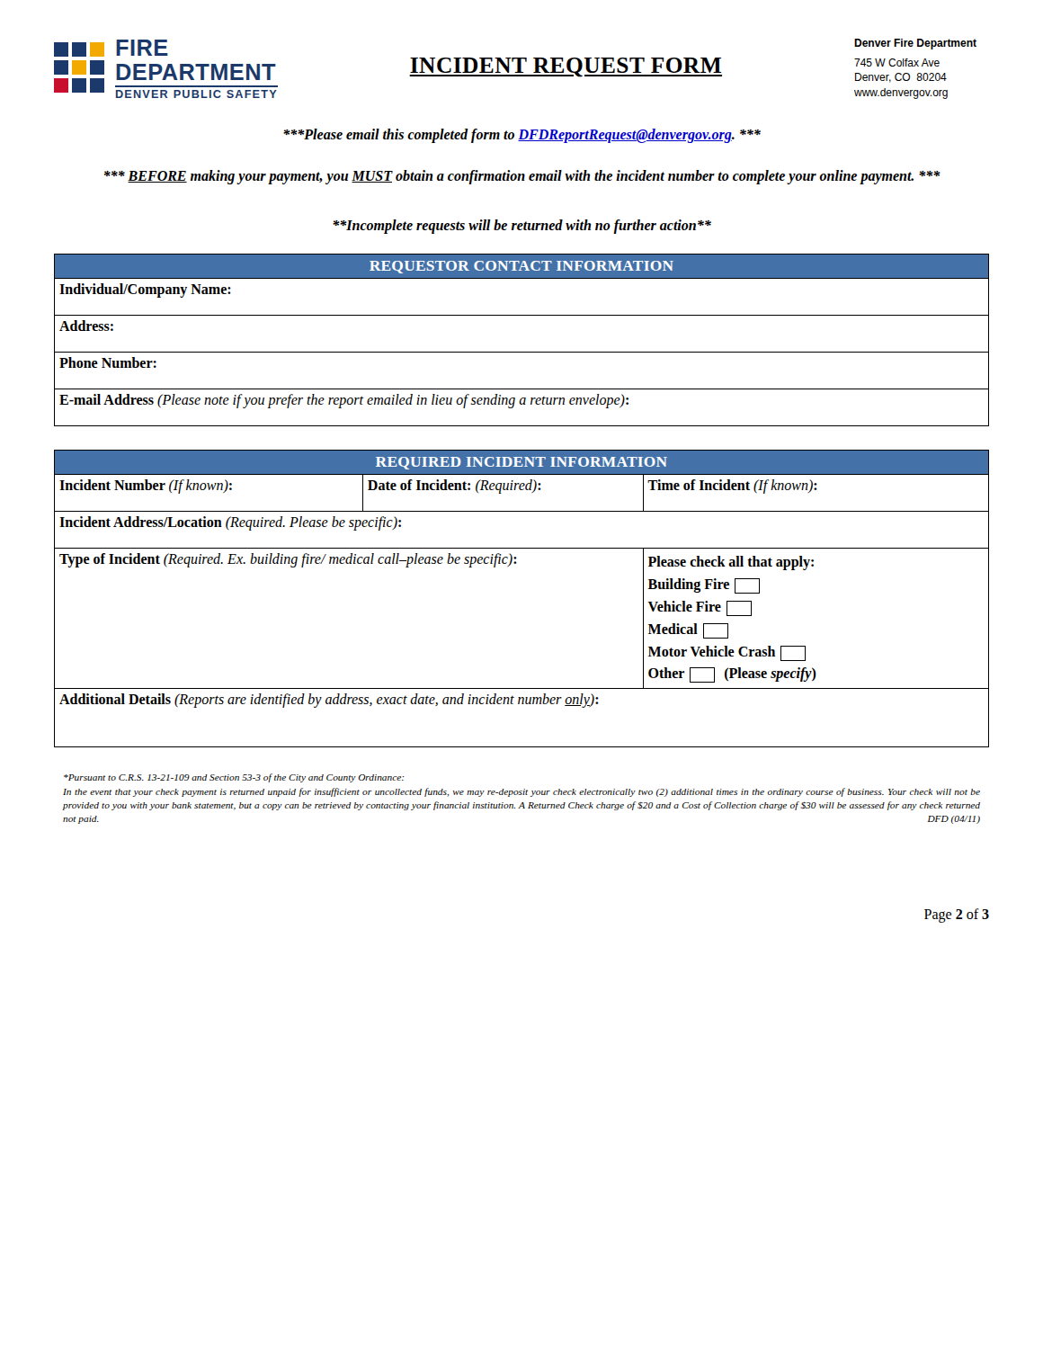FIRE
DEPARTMENT
DENVER PUBLIC SAFETY
INCIDENT REQUEST FORM
Denver Fire Department
745 W Colfax Ave
Denver, CO 80204
www.denvergov.org
***Please email this completed form to DFDReportRequest@denvergov.org. ***
*** BEFORE making your payment, you MUST obtain a confirmation email with the incident number to complete your online payment. ***
**Incomplete requests will be returned with no further action**
| REQUESTOR CONTACT INFORMATION |
| --- |
| Individual/Company Name: |
| Address: |
| Phone Number: |
| E-mail Address (Please note if you prefer the report emailed in lieu of sending a return envelope) : |
| REQUIRED INCIDENT INFORMATION |
| --- |
| Incident Number (If known) : | Date of Incident: (Required) : | Time of Incident (If known) : |
| Incident Address/Location (Required. Please be specific) : |
| Type of Incident (Required. Ex. building fire/ medical call–please be specific) : | Please check all that apply: Building Fire Vehicle Fire Medical Motor Vehicle Crash Other (Please specify ) |
| Additional Details (Reports are identified by address, exact date, and incident number only ) : |
*Pursuant to C.R.S. 13-21-109 and Section 53-3 of the City and County Ordinance:
In the event that your check payment is returned unpaid for insufficient or uncollected funds, we may re-deposit your check electronically two (2) additional times in the ordinary course of business. Your check will not be provided to you with your bank statement, but a copy can be retrieved by contacting your financial institution. A Returned Check charge of $20 and a Cost of Collection charge of $30 will be assessed for any check returned not paid. DFD (04/11)
Page 2 of 3